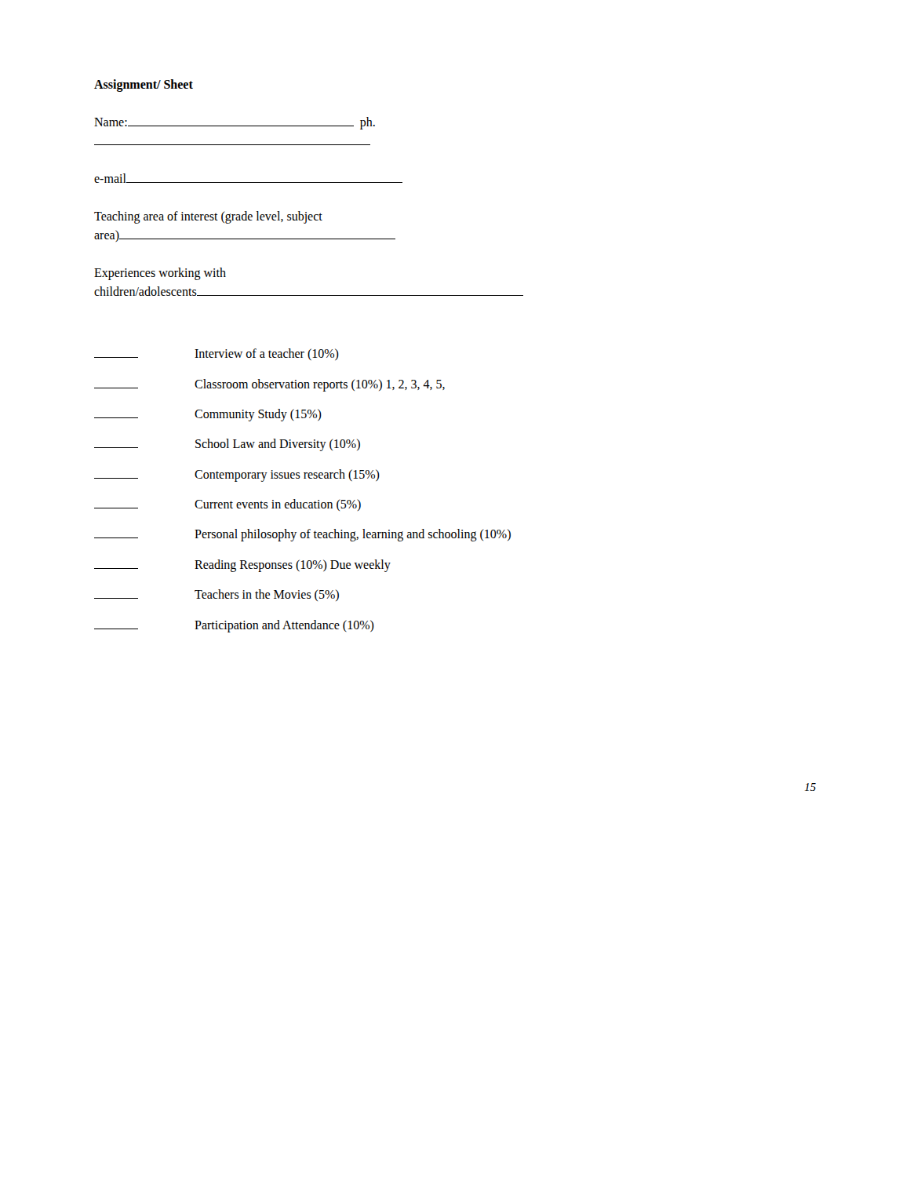Assignment/ Sheet
Name: ph.
e-mail
Teaching area of interest (grade level, subject
area)
Experiences working with
children/adolescents
| | Interview of a teacher (10%) |
| | Classroom observation reports (10%) 1, 2, 3, 4, 5, |
| | Community Study (15%) |
| | School Law and Diversity (10%) |
| | Contemporary issues research (15%) |
| | Current events in education (5%) |
| | Personal philosophy of teaching, learning and schooling (10%) |
| | Reading Responses (10%) Due weekly |
| | Teachers in the Movies (5%) |
| | Participation and Attendance (10%) |
15